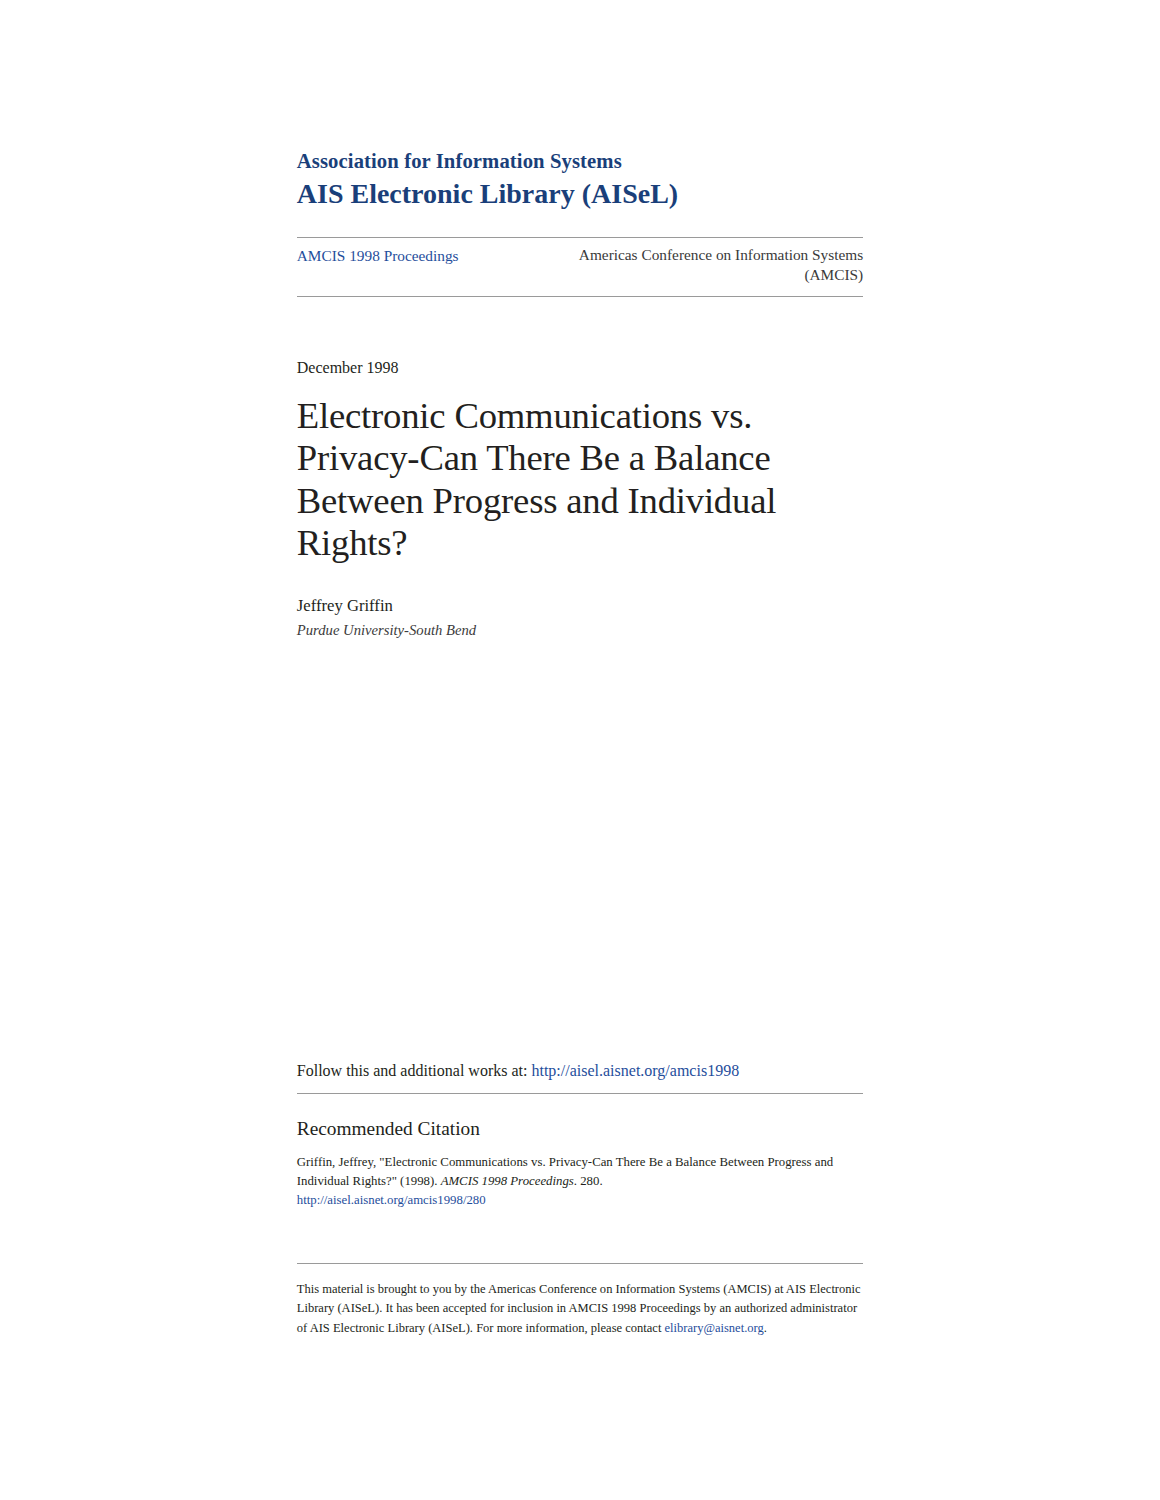Association for Information Systems
AIS Electronic Library (AISeL)
AMCIS 1998 Proceedings
Americas Conference on Information Systems
(AMCIS)
December 1998
Electronic Communications vs. Privacy-Can There Be a Balance Between Progress and Individual Rights?
Jeffrey Griffin
Purdue University-South Bend
Follow this and additional works at: http://aisel.aisnet.org/amcis1998
Recommended Citation
Griffin, Jeffrey, "Electronic Communications vs. Privacy-Can There Be a Balance Between Progress and Individual Rights?" (1998). AMCIS 1998 Proceedings. 280.
http://aisel.aisnet.org/amcis1998/280
This material is brought to you by the Americas Conference on Information Systems (AMCIS) at AIS Electronic Library (AISeL). It has been accepted for inclusion in AMCIS 1998 Proceedings by an authorized administrator of AIS Electronic Library (AISeL). For more information, please contact elibrary@aisnet.org.